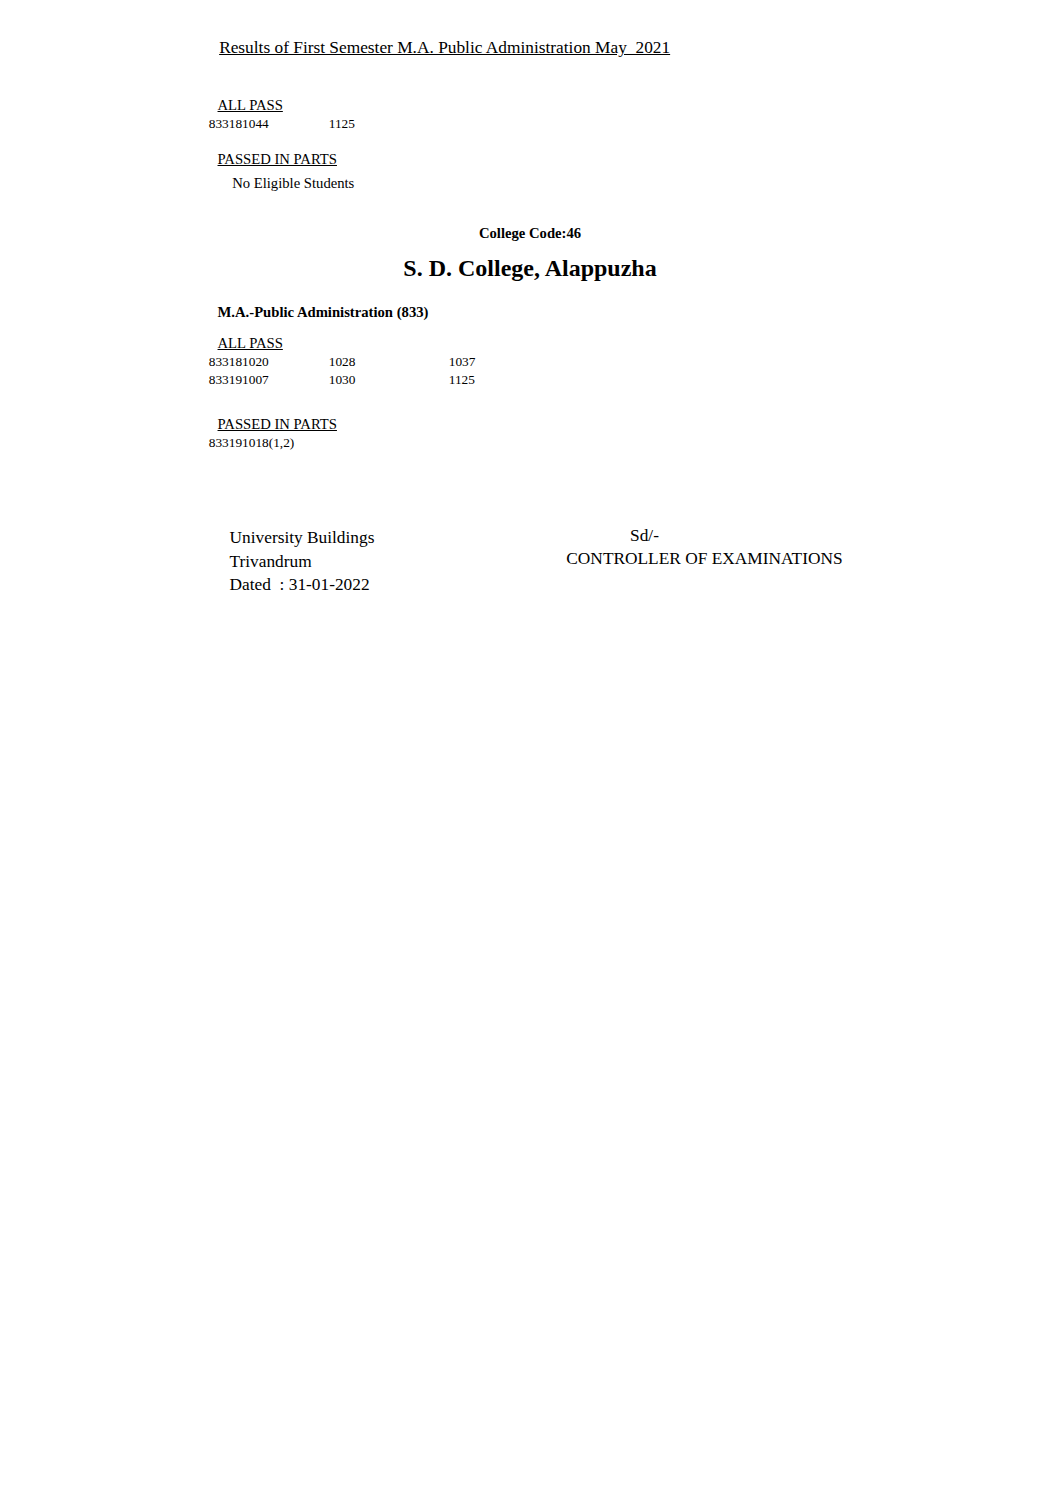Results of First Semester M.A. Public Administration May 2021
ALL PASS
| 833181044 | 1125 | |
PASSED IN PARTS
No Eligible Students
College Code:46
S. D. College, Alappuzha
M.A.-Public Administration (833)
ALL PASS
| 833181020 | 1028 | 1037 |
| 833191007 | 1030 | 1125 |
PASSED IN PARTS
| 833191018(1,2) |
| University Buildings Trivandrum Dated : 31-01-2022 | Sd/- CONTROLLER OF EXAMINATIONS |